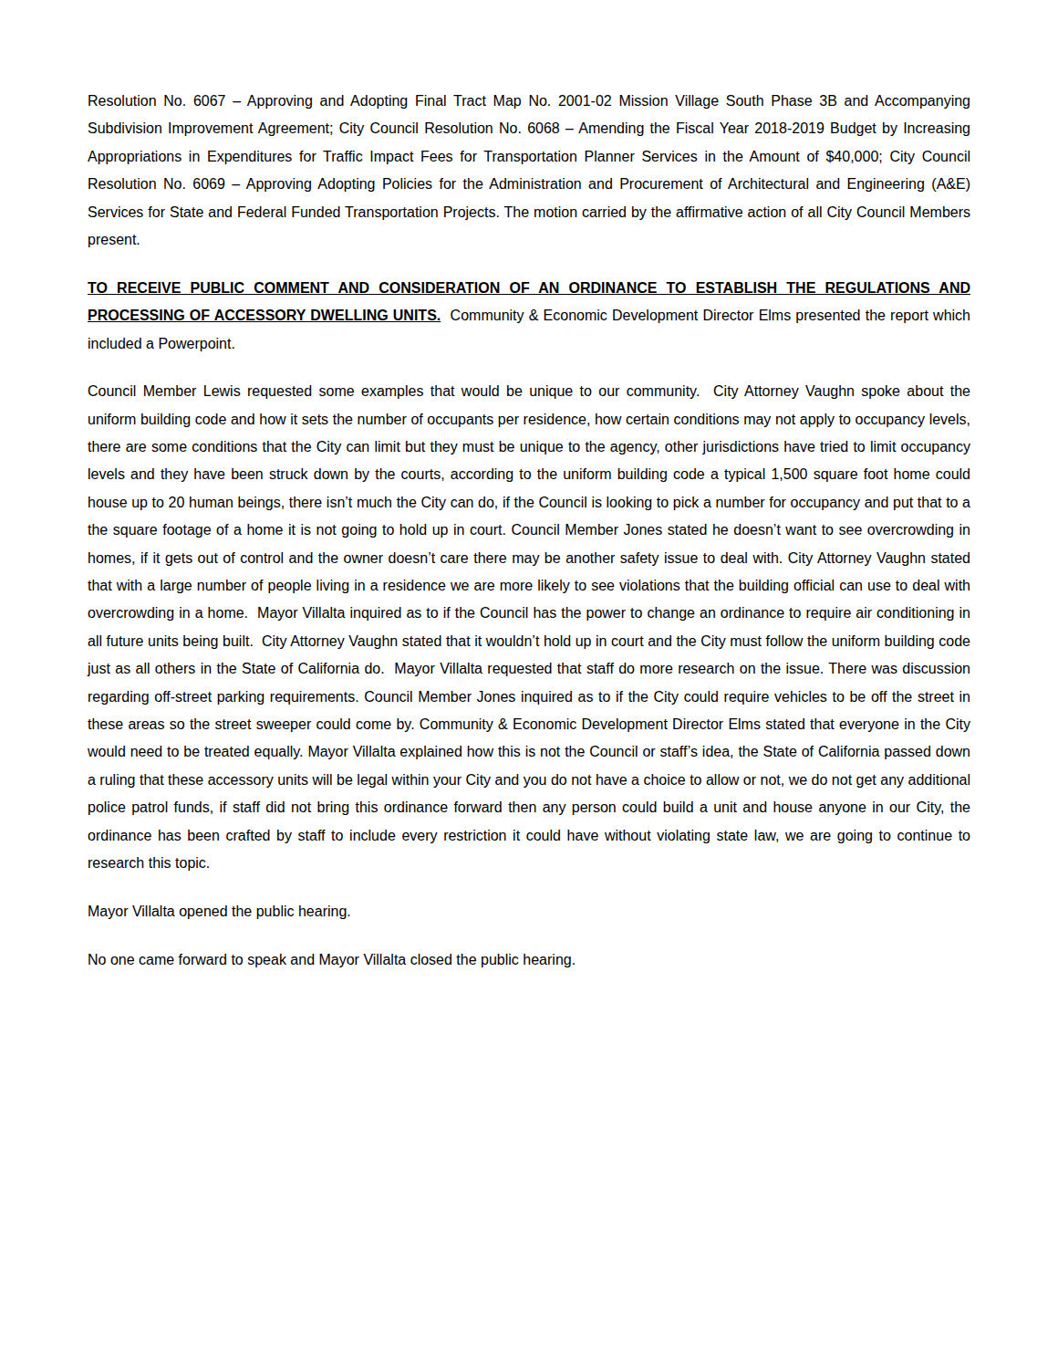Resolution No. 6067 – Approving and Adopting Final Tract Map No. 2001-02 Mission Village South Phase 3B and Accompanying Subdivision Improvement Agreement; City Council Resolution No. 6068 – Amending the Fiscal Year 2018-2019 Budget by Increasing Appropriations in Expenditures for Traffic Impact Fees for Transportation Planner Services in the Amount of $40,000; City Council Resolution No. 6069 – Approving Adopting Policies for the Administration and Procurement of Architectural and Engineering (A&E) Services for State and Federal Funded Transportation Projects. The motion carried by the affirmative action of all City Council Members present.
TO RECEIVE PUBLIC COMMENT AND CONSIDERATION OF AN ORDINANCE TO ESTABLISH THE REGULATIONS AND PROCESSING OF ACCESSORY DWELLING UNITS. Community & Economic Development Director Elms presented the report which included a Powerpoint.
Council Member Lewis requested some examples that would be unique to our community. City Attorney Vaughn spoke about the uniform building code and how it sets the number of occupants per residence, how certain conditions may not apply to occupancy levels, there are some conditions that the City can limit but they must be unique to the agency, other jurisdictions have tried to limit occupancy levels and they have been struck down by the courts, according to the uniform building code a typical 1,500 square foot home could house up to 20 human beings, there isn’t much the City can do, if the Council is looking to pick a number for occupancy and put that to a the square footage of a home it is not going to hold up in court. Council Member Jones stated he doesn’t want to see overcrowding in homes, if it gets out of control and the owner doesn’t care there may be another safety issue to deal with. City Attorney Vaughn stated that with a large number of people living in a residence we are more likely to see violations that the building official can use to deal with overcrowding in a home. Mayor Villalta inquired as to if the Council has the power to change an ordinance to require air conditioning in all future units being built. City Attorney Vaughn stated that it wouldn’t hold up in court and the City must follow the uniform building code just as all others in the State of California do. Mayor Villalta requested that staff do more research on the issue. There was discussion regarding off-street parking requirements. Council Member Jones inquired as to if the City could require vehicles to be off the street in these areas so the street sweeper could come by. Community & Economic Development Director Elms stated that everyone in the City would need to be treated equally. Mayor Villalta explained how this is not the Council or staff’s idea, the State of California passed down a ruling that these accessory units will be legal within your City and you do not have a choice to allow or not, we do not get any additional police patrol funds, if staff did not bring this ordinance forward then any person could build a unit and house anyone in our City, the ordinance has been crafted by staff to include every restriction it could have without violating state law, we are going to continue to research this topic.
Mayor Villalta opened the public hearing.
No one came forward to speak and Mayor Villalta closed the public hearing.